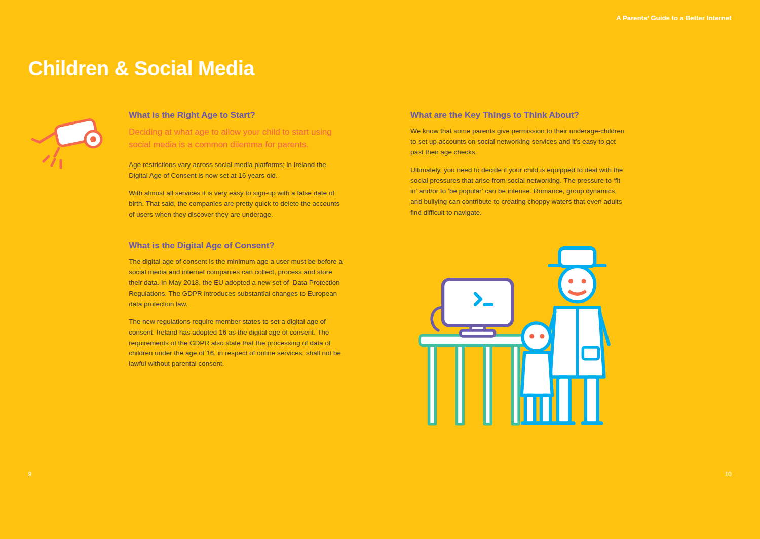A Parents’ Guide to a Better Internet
Children & Social Media
What is the Right Age to Start?
Deciding at what age to allow your child to start using social media is a common dilemma for parents.
Age restrictions vary across social media platforms; in Ireland the Digital Age of Consent is now set at 16 years old.
With almost all services it is very easy to sign-up with a false date of birth. That said, the companies are pretty quick to delete the accounts of users when they discover they are underage.
What is the Digital Age of Consent?
The digital age of consent is the minimum age a user must be before a social media and internet companies can collect, process and store their data. In May 2018, the EU adopted a new set of Data Protection Regulations. The GDPR introduces substantial changes to European data protection law.
The new regulations require member states to set a digital age of consent. Ireland has adopted 16 as the digital age of consent. The requirements of the GDPR also state that the processing of data of children under the age of 16, in respect of online services, shall not be lawful without parental consent.
What are the Key Things to Think About?
We know that some parents give permission to their underage-children to set up accounts on social networking services and it’s easy to get past their age checks.
Ultimately, you need to decide if your child is equipped to deal with the social pressures that arise from social networking. The pressure to ‘fit in’ and/or to ‘be popular’ can be intense. Romance, group dynamics, and bullying can contribute to creating choppy waters that even adults find difficult to navigate.
9 10